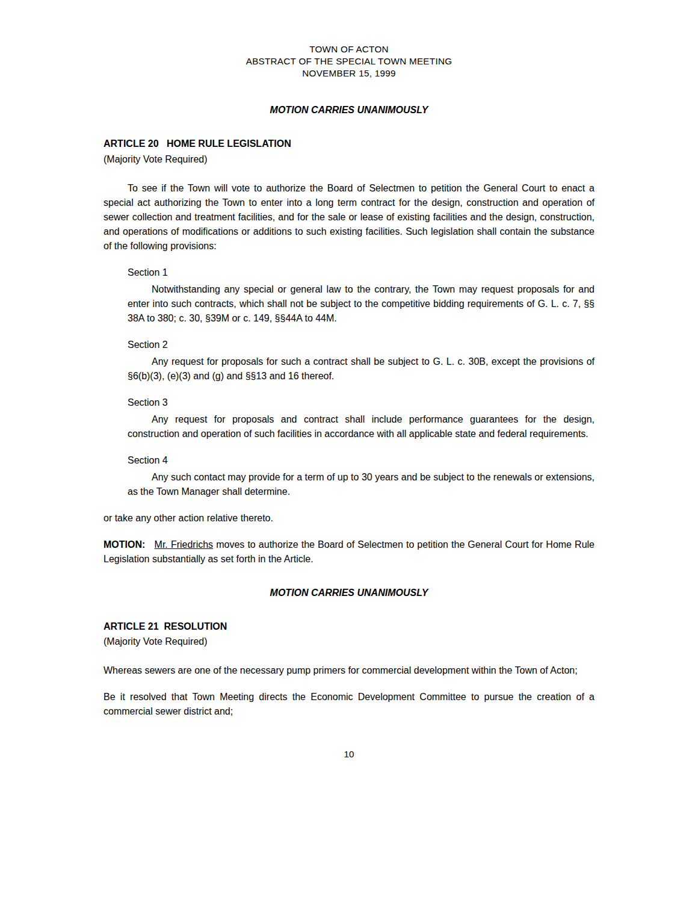Town of Acton
Abstract of the Special Town Meeting
November 15, 1999
MOTION CARRIES UNANIMOUSLY
ARTICLE 20 HOME RULE LEGISLATION
(Majority Vote Required)
To see if the Town will vote to authorize the Board of Selectmen to petition the General Court to enact a special act authorizing the Town to enter into a long term contract for the design, construction and operation of sewer collection and treatment facilities, and for the sale or lease of existing facilities and the design, construction, and operations of modifications or additions to such existing facilities. Such legislation shall contain the substance of the following provisions:
Section 1
Notwithstanding any special or general law to the contrary, the Town may request proposals for and enter into such contracts, which shall not be subject to the competitive bidding requirements of G. L. c. 7, §§ 38A to 380; c. 30, §39M or c. 149, §§44A to 44M.
Section 2
Any request for proposals for such a contract shall be subject to G. L. c. 30B, except the provisions of §6(b)(3), (e)(3) and (g) and §§13 and 16 thereof.
Section 3
Any request for proposals and contract shall include performance guarantees for the design, construction and operation of such facilities in accordance with all applicable state and federal requirements.
Section 4
Any such contact may provide for a term of up to 30 years and be subject to the renewals or extensions, as the Town Manager shall determine.
or take any other action relative thereto.
MOTION: Mr. Friedrichs moves to authorize the Board of Selectmen to petition the General Court for Home Rule Legislation substantially as set forth in the Article.
MOTION CARRIES UNANIMOUSLY
ARTICLE 21 RESOLUTION
(Majority Vote Required)
Whereas sewers are one of the necessary pump primers for commercial development within the Town of Acton;
Be it resolved that Town Meeting directs the Economic Development Committee to pursue the creation of a commercial sewer district and;
10